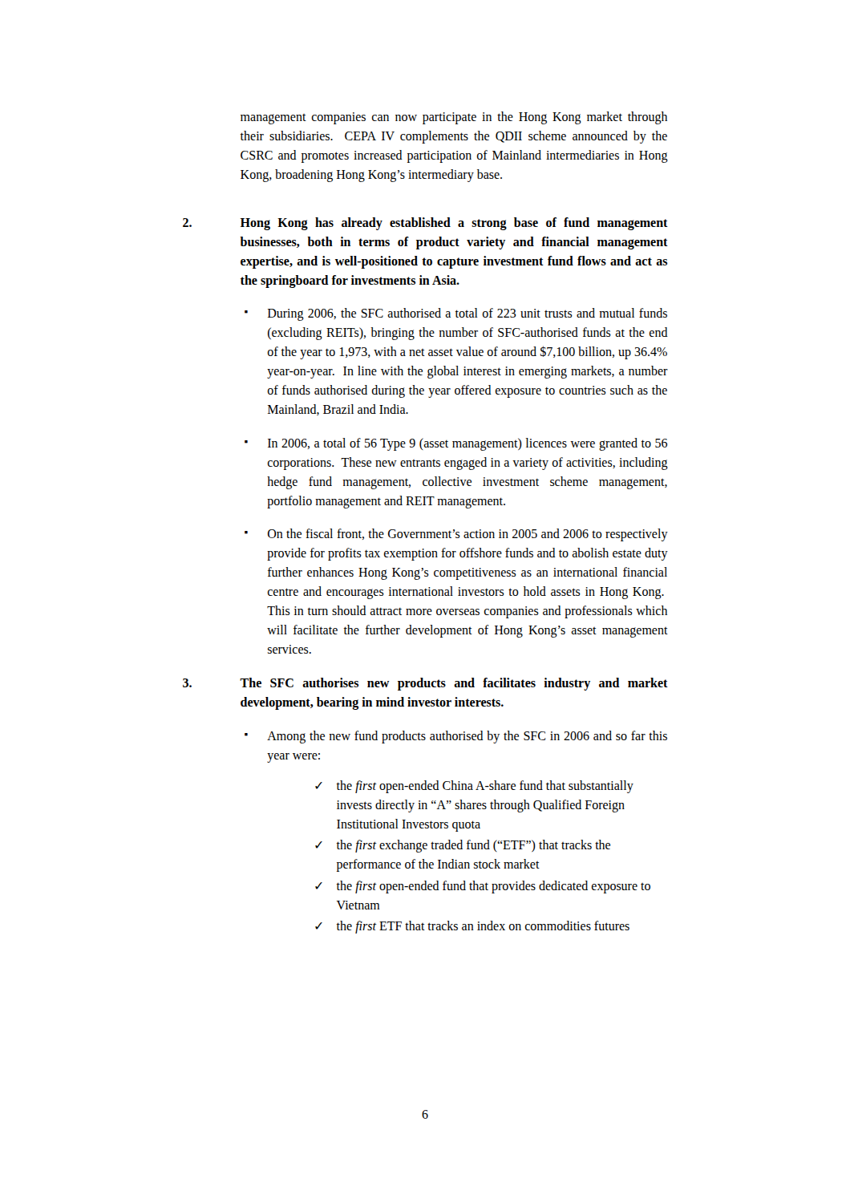management companies can now participate in the Hong Kong market through their subsidiaries. CEPA IV complements the QDII scheme announced by the CSRC and promotes increased participation of Mainland intermediaries in Hong Kong, broadening Hong Kong’s intermediary base.
2.
Hong Kong has already established a strong base of fund management businesses, both in terms of product variety and financial management expertise, and is well-positioned to capture investment fund flows and act as the springboard for investments in Asia.
During 2006, the SFC authorised a total of 223 unit trusts and mutual funds (excluding REITs), bringing the number of SFC-authorised funds at the end of the year to 1,973, with a net asset value of around $7,100 billion, up 36.4% year-on-year. In line with the global interest in emerging markets, a number of funds authorised during the year offered exposure to countries such as the Mainland, Brazil and India.
In 2006, a total of 56 Type 9 (asset management) licences were granted to 56 corporations. These new entrants engaged in a variety of activities, including hedge fund management, collective investment scheme management, portfolio management and REIT management.
On the fiscal front, the Government’s action in 2005 and 2006 to respectively provide for profits tax exemption for offshore funds and to abolish estate duty further enhances Hong Kong’s competitiveness as an international financial centre and encourages international investors to hold assets in Hong Kong. This in turn should attract more overseas companies and professionals which will facilitate the further development of Hong Kong’s asset management services.
3.
The SFC authorises new products and facilitates industry and market development, bearing in mind investor interests.
Among the new fund products authorised by the SFC in 2006 and so far this year were:
the first open-ended China A-share fund that substantially invests directly in “A” shares through Qualified Foreign Institutional Investors quota
the first exchange traded fund (“ETF”) that tracks the performance of the Indian stock market
the first open-ended fund that provides dedicated exposure to Vietnam
the first ETF that tracks an index on commodities futures
6